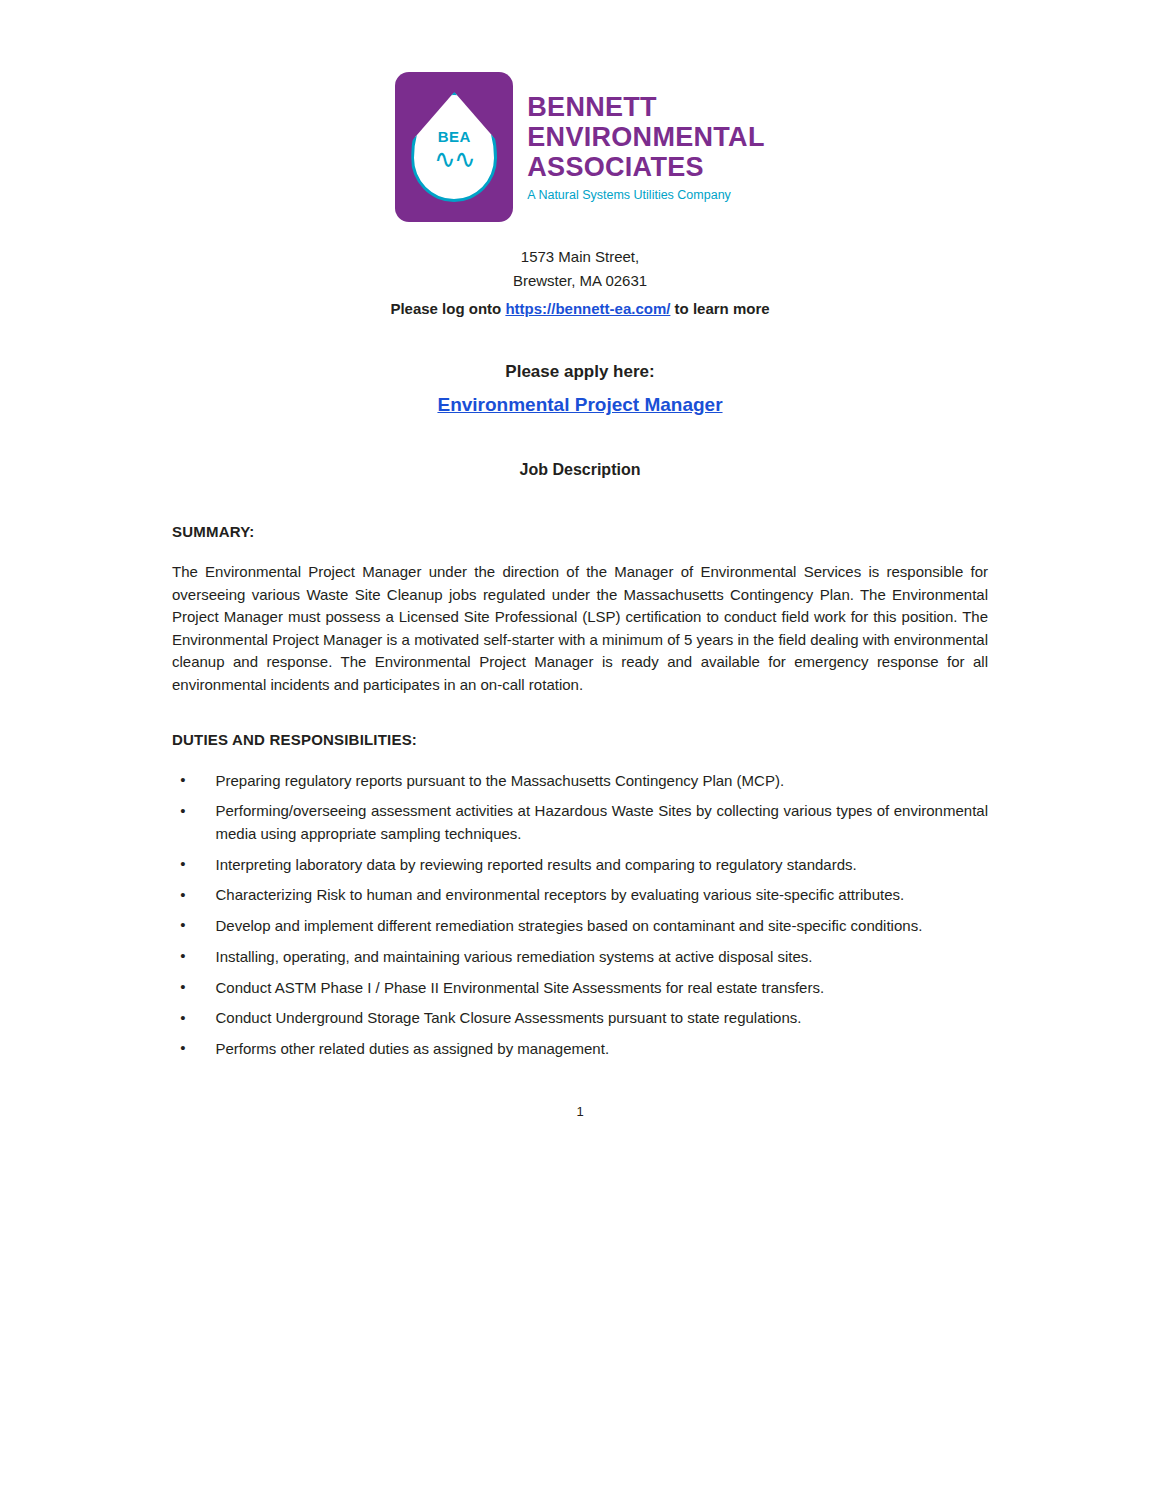BEA ∿∿
BENNETT ENVIRONMENTAL ASSOCIATES A Natural Systems Utilities Company
1573 Main Street,
Brewster, MA 02631
Please log onto https://bennett-ea.com/ to learn more
Please apply here:
Environmental Project Manager
Job Description
SUMMARY:
The Environmental Project Manager under the direction of the Manager of Environmental Services is responsible for overseeing various Waste Site Cleanup jobs regulated under the Massachusetts Contingency Plan. The Environmental Project Manager must possess a Licensed Site Professional (LSP) certification to conduct field work for this position. The Environmental Project Manager is a motivated self-starter with a minimum of 5 years in the field dealing with environmental cleanup and response. The Environmental Project Manager is ready and available for emergency response for all environmental incidents and participates in an on-call rotation.
DUTIES AND RESPONSIBILITIES:
Preparing regulatory reports pursuant to the Massachusetts Contingency Plan (MCP).
Performing/overseeing assessment activities at Hazardous Waste Sites by collecting various types of environmental media using appropriate sampling techniques.
Interpreting laboratory data by reviewing reported results and comparing to regulatory standards.
Characterizing Risk to human and environmental receptors by evaluating various site-specific attributes.
Develop and implement different remediation strategies based on contaminant and site-specific conditions.
Installing, operating, and maintaining various remediation systems at active disposal sites.
Conduct ASTM Phase I / Phase II Environmental Site Assessments for real estate transfers.
Conduct Underground Storage Tank Closure Assessments pursuant to state regulations.
Performs other related duties as assigned by management.
1